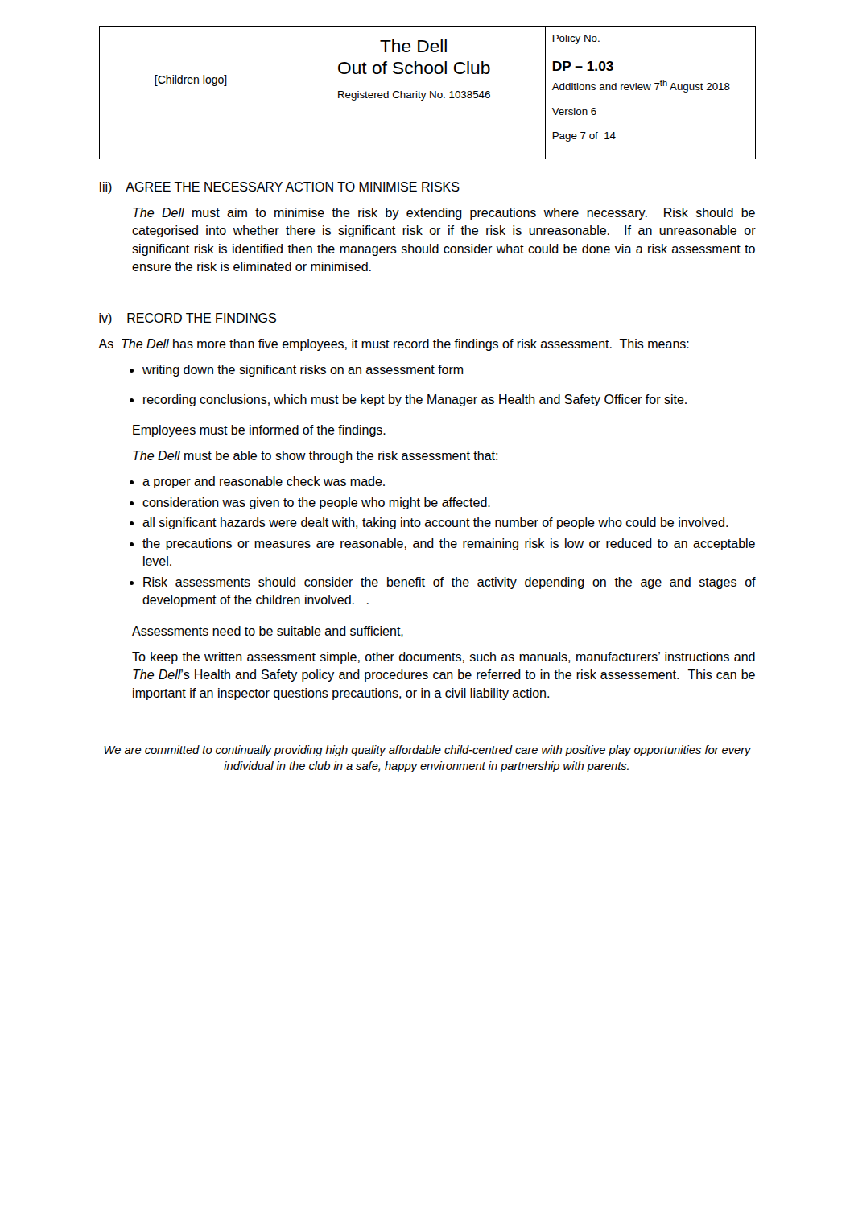| | The Dell Out of School Club Registered Charity No. 1038546 | Policy No. DP – 1.03 Additions and review 7 th August 2018 Version 6 Page 7 of 14 |
Iii) AGREE THE NECESSARY ACTION TO MINIMISE RISKS
The Dell must aim to minimise the risk by extending precautions where necessary. Risk should be categorised into whether there is significant risk or if the risk is unreasonable. If an unreasonable or significant risk is identified then the managers should consider what could be done via a risk assessment to ensure the risk is eliminated or minimised.
iv) RECORD THE FINDINGS
As The Dell has more than five employees, it must record the findings of risk assessment. This means:
writing down the significant risks on an assessment form
recording conclusions, which must be kept by the Manager as Health and Safety Officer for site.
Employees must be informed of the findings.
The Dell must be able to show through the risk assessment that:
a proper and reasonable check was made.
consideration was given to the people who might be affected.
all significant hazards were dealt with, taking into account the number of people who could be involved.
the precautions or measures are reasonable, and the remaining risk is low or reduced to an acceptable level.
Risk assessments should consider the benefit of the activity depending on the age and stages of development of the children involved. .
Assessments need to be suitable and sufficient,
To keep the written assessment simple, other documents, such as manuals, manufacturers’ instructions and The Dell’s Health and Safety policy and procedures can be referred to in the risk assessement. This can be important if an inspector questions precautions, or in a civil liability action.
We are committed to continually providing high quality affordable child-centred care with positive play opportunities for every individual in the club in a safe, happy environment in partnership with parents.